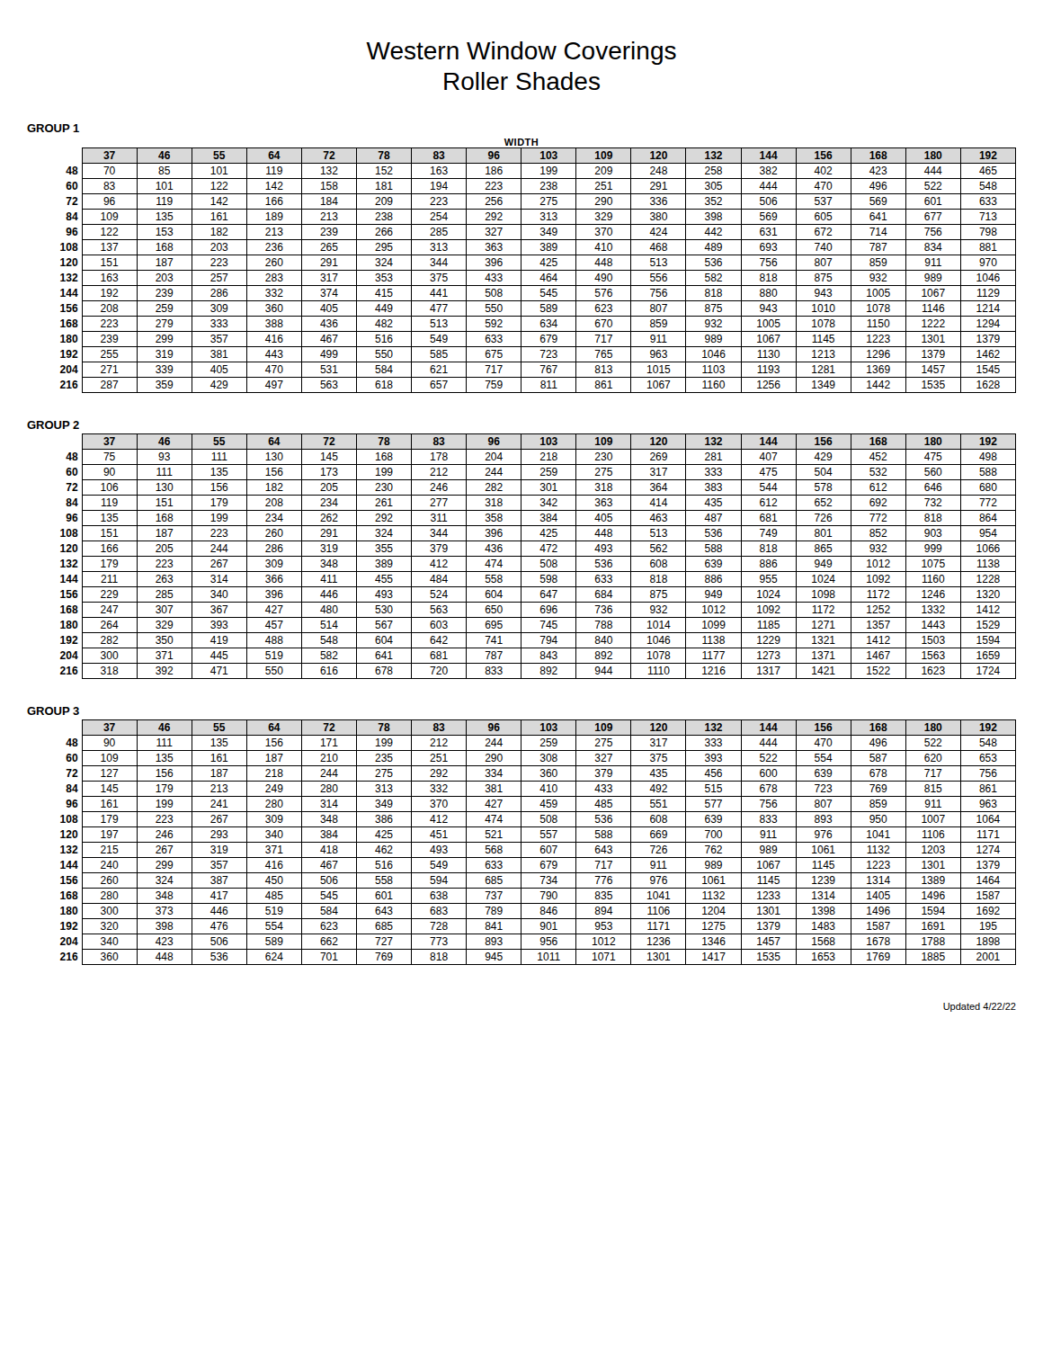Western Window CoveringsRoller Shades
GROUP 1
WIDTH
| | 37 | 46 | 55 | 64 | 72 | 78 | 83 | 96 | 103 | 109 | 120 | 132 | 144 | 156 | 168 | 180 | 192 |
| --- | --- | --- | --- | --- | --- | --- | --- | --- | --- | --- | --- | --- | --- | --- | --- | --- | --- |
| 48 | 70 | 85 | 101 | 119 | 132 | 152 | 163 | 186 | 199 | 209 | 248 | 258 | 382 | 402 | 423 | 444 | 465 |
| 60 | 83 | 101 | 122 | 142 | 158 | 181 | 194 | 223 | 238 | 251 | 291 | 305 | 444 | 470 | 496 | 522 | 548 |
| 72 | 96 | 119 | 142 | 166 | 184 | 209 | 223 | 256 | 275 | 290 | 336 | 352 | 506 | 537 | 569 | 601 | 633 |
| 84 | 109 | 135 | 161 | 189 | 213 | 238 | 254 | 292 | 313 | 329 | 380 | 398 | 569 | 605 | 641 | 677 | 713 |
| 96 | 122 | 153 | 182 | 213 | 239 | 266 | 285 | 327 | 349 | 370 | 424 | 442 | 631 | 672 | 714 | 756 | 798 |
| 108 | 137 | 168 | 203 | 236 | 265 | 295 | 313 | 363 | 389 | 410 | 468 | 489 | 693 | 740 | 787 | 834 | 881 |
| 120 | 151 | 187 | 223 | 260 | 291 | 324 | 344 | 396 | 425 | 448 | 513 | 536 | 756 | 807 | 859 | 911 | 970 |
| 132 | 163 | 203 | 257 | 283 | 317 | 353 | 375 | 433 | 464 | 490 | 556 | 582 | 818 | 875 | 932 | 989 | 1046 |
| 144 | 192 | 239 | 286 | 332 | 374 | 415 | 441 | 508 | 545 | 576 | 756 | 818 | 880 | 943 | 1005 | 1067 | 1129 |
| 156 | 208 | 259 | 309 | 360 | 405 | 449 | 477 | 550 | 589 | 623 | 807 | 875 | 943 | 1010 | 1078 | 1146 | 1214 |
| 168 | 223 | 279 | 333 | 388 | 436 | 482 | 513 | 592 | 634 | 670 | 859 | 932 | 1005 | 1078 | 1150 | 1222 | 1294 |
| 180 | 239 | 299 | 357 | 416 | 467 | 516 | 549 | 633 | 679 | 717 | 911 | 989 | 1067 | 1145 | 1223 | 1301 | 1379 |
| 192 | 255 | 319 | 381 | 443 | 499 | 550 | 585 | 675 | 723 | 765 | 963 | 1046 | 1130 | 1213 | 1296 | 1379 | 1462 |
| 204 | 271 | 339 | 405 | 470 | 531 | 584 | 621 | 717 | 767 | 813 | 1015 | 1103 | 1193 | 1281 | 1369 | 1457 | 1545 |
| 216 | 287 | 359 | 429 | 497 | 563 | 618 | 657 | 759 | 811 | 861 | 1067 | 1160 | 1256 | 1349 | 1442 | 1535 | 1628 |
GROUP 2
| | 37 | 46 | 55 | 64 | 72 | 78 | 83 | 96 | 103 | 109 | 120 | 132 | 144 | 156 | 168 | 180 | 192 |
| --- | --- | --- | --- | --- | --- | --- | --- | --- | --- | --- | --- | --- | --- | --- | --- | --- | --- |
| 48 | 75 | 93 | 111 | 130 | 145 | 168 | 178 | 204 | 218 | 230 | 269 | 281 | 407 | 429 | 452 | 475 | 498 |
| 60 | 90 | 111 | 135 | 156 | 173 | 199 | 212 | 244 | 259 | 275 | 317 | 333 | 475 | 504 | 532 | 560 | 588 |
| 72 | 106 | 130 | 156 | 182 | 205 | 230 | 246 | 282 | 301 | 318 | 364 | 383 | 544 | 578 | 612 | 646 | 680 |
| 84 | 119 | 151 | 179 | 208 | 234 | 261 | 277 | 318 | 342 | 363 | 414 | 435 | 612 | 652 | 692 | 732 | 772 |
| 96 | 135 | 168 | 199 | 234 | 262 | 292 | 311 | 358 | 384 | 405 | 463 | 487 | 681 | 726 | 772 | 818 | 864 |
| 108 | 151 | 187 | 223 | 260 | 291 | 324 | 344 | 396 | 425 | 448 | 513 | 536 | 749 | 801 | 852 | 903 | 954 |
| 120 | 166 | 205 | 244 | 286 | 319 | 355 | 379 | 436 | 472 | 493 | 562 | 588 | 818 | 865 | 932 | 999 | 1066 |
| 132 | 179 | 223 | 267 | 309 | 348 | 389 | 412 | 474 | 508 | 536 | 608 | 639 | 886 | 949 | 1012 | 1075 | 1138 |
| 144 | 211 | 263 | 314 | 366 | 411 | 455 | 484 | 558 | 598 | 633 | 818 | 886 | 955 | 1024 | 1092 | 1160 | 1228 |
| 156 | 229 | 285 | 340 | 396 | 446 | 493 | 524 | 604 | 647 | 684 | 875 | 949 | 1024 | 1098 | 1172 | 1246 | 1320 |
| 168 | 247 | 307 | 367 | 427 | 480 | 530 | 563 | 650 | 696 | 736 | 932 | 1012 | 1092 | 1172 | 1252 | 1332 | 1412 |
| 180 | 264 | 329 | 393 | 457 | 514 | 567 | 603 | 695 | 745 | 788 | 1014 | 1099 | 1185 | 1271 | 1357 | 1443 | 1529 |
| 192 | 282 | 350 | 419 | 488 | 548 | 604 | 642 | 741 | 794 | 840 | 1046 | 1138 | 1229 | 1321 | 1412 | 1503 | 1594 |
| 204 | 300 | 371 | 445 | 519 | 582 | 641 | 681 | 787 | 843 | 892 | 1078 | 1177 | 1273 | 1371 | 1467 | 1563 | 1659 |
| 216 | 318 | 392 | 471 | 550 | 616 | 678 | 720 | 833 | 892 | 944 | 1110 | 1216 | 1317 | 1421 | 1522 | 1623 | 1724 |
GROUP 3
| | 37 | 46 | 55 | 64 | 72 | 78 | 83 | 96 | 103 | 109 | 120 | 132 | 144 | 156 | 168 | 180 | 192 |
| --- | --- | --- | --- | --- | --- | --- | --- | --- | --- | --- | --- | --- | --- | --- | --- | --- | --- |
| 48 | 90 | 111 | 135 | 156 | 171 | 199 | 212 | 244 | 259 | 275 | 317 | 333 | 444 | 470 | 496 | 522 | 548 |
| 60 | 109 | 135 | 161 | 187 | 210 | 235 | 251 | 290 | 308 | 327 | 375 | 393 | 522 | 554 | 587 | 620 | 653 |
| 72 | 127 | 156 | 187 | 218 | 244 | 275 | 292 | 334 | 360 | 379 | 435 | 456 | 600 | 639 | 678 | 717 | 756 |
| 84 | 145 | 179 | 213 | 249 | 280 | 313 | 332 | 381 | 410 | 433 | 492 | 515 | 678 | 723 | 769 | 815 | 861 |
| 96 | 161 | 199 | 241 | 280 | 314 | 349 | 370 | 427 | 459 | 485 | 551 | 577 | 756 | 807 | 859 | 911 | 963 |
| 108 | 179 | 223 | 267 | 309 | 348 | 386 | 412 | 474 | 508 | 536 | 608 | 639 | 833 | 893 | 950 | 1007 | 1064 |
| 120 | 197 | 246 | 293 | 340 | 384 | 425 | 451 | 521 | 557 | 588 | 669 | 700 | 911 | 976 | 1041 | 1106 | 1171 |
| 132 | 215 | 267 | 319 | 371 | 418 | 462 | 493 | 568 | 607 | 643 | 726 | 762 | 989 | 1061 | 1132 | 1203 | 1274 |
| 144 | 240 | 299 | 357 | 416 | 467 | 516 | 549 | 633 | 679 | 717 | 911 | 989 | 1067 | 1145 | 1223 | 1301 | 1379 |
| 156 | 260 | 324 | 387 | 450 | 506 | 558 | 594 | 685 | 734 | 776 | 976 | 1061 | 1145 | 1239 | 1314 | 1389 | 1464 |
| 168 | 280 | 348 | 417 | 485 | 545 | 601 | 638 | 737 | 790 | 835 | 1041 | 1132 | 1233 | 1314 | 1405 | 1496 | 1587 |
| 180 | 300 | 373 | 446 | 519 | 584 | 643 | 683 | 789 | 846 | 894 | 1106 | 1204 | 1301 | 1398 | 1496 | 1594 | 1692 |
| 192 | 320 | 398 | 476 | 554 | 623 | 685 | 728 | 841 | 901 | 953 | 1171 | 1275 | 1379 | 1483 | 1587 | 1691 | 195 |
| 204 | 340 | 423 | 506 | 589 | 662 | 727 | 773 | 893 | 956 | 1012 | 1236 | 1346 | 1457 | 1568 | 1678 | 1788 | 1898 |
| 216 | 360 | 448 | 536 | 624 | 701 | 769 | 818 | 945 | 1011 | 1071 | 1301 | 1417 | 1535 | 1653 | 1769 | 1885 | 2001 |
Updated 4/22/22